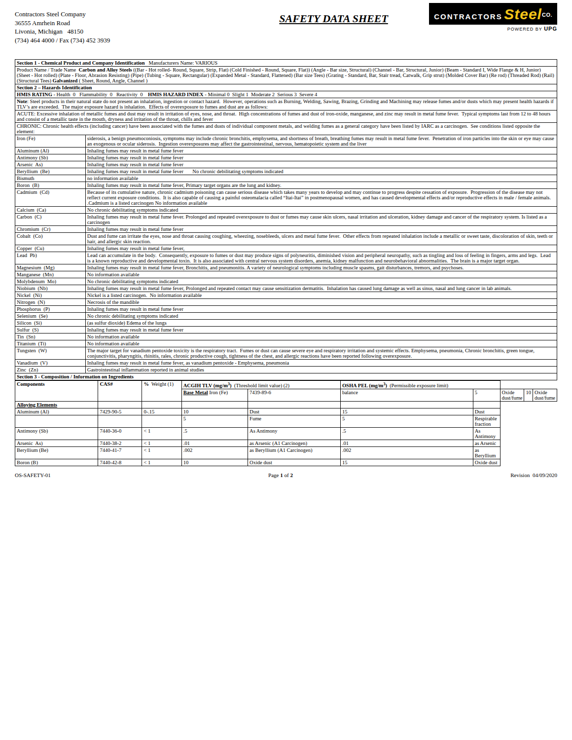Contractors Steel Company
36555 Amrhein Road
Livonia, Michigan 48150
(734) 464 4000 / Fax (734) 452 3939
SAFETY DATA SHEET
CONTRACTORS Steel CO.
POWERED BY UPG
| Section 1 - Chemical Product and Company Identification Manufacturers Name: VARIOUS |
| Product Name / Trade Name Carbon and Alloy Steels ((Bar - Hot rolled- Round, Square, Strip, Flat) (Cold Finished - Round, Square, Flat)) (Angle - Bar size, Structural) (Channel - Bar, Structural, Junior) (Beam - Standard I, Wide Flange & H, Junior) (Sheet - Hot rolled) (Plate - Floor, Abrasion Resisting) (Pipe) (Tubing - Square, Rectangular) (Expanded Metal - Standard, Flattened) (Bar size Tees) (Grating - Standard, Bar, Stair tread, Catwalk, Grip strut) (Molded Cover Bar) (Re rod) (Threaded Rod) (Rail) (Structural Tees) Galvanized ( Sheet, Round, Angle, Channel ) |
| Section 2 – Hazards Identification |
| HMIS RATING - Health 0 Flammability 0 Reactivity 0 HMIS HAZARD INDEX - Minimal 0 Slight 1 Moderate 2 Serious 3 Severe 4 |
| Note : Steel products in their natural state do not present an inhalation, ingestion or contact hazard. However, operations such as Burning, Welding, Sawing, Brazing, Grinding and Machining may release fumes and/or dusts which may present health hazards if TLV’s are exceeded. The major exposure hazard is inhalation. Effects of overexposure to fumes and dust are as follows: |
| ACUTE: Excessive inhalation of metallic fumes and dust may result in irritation of eyes, nose, and throat. High concentrations of fumes and dust of iron-oxide, manganese, and zinc may result in metal fume fever. Typical symptoms last from 12 to 48 hours and consist of a metallic taste in the mouth, dryness and irritation of the throat, chills and fever |
| CHRONIC: Chronic health effects (including cancer) have been associated with the fumes and dusts of individual component metals, and welding fumes as a general category have been listed by IARC as a carcinogen. See conditions listed opposite the element: |
| Iron (Fe) | siderosis, a benign pneumoconiosis, symptoms may include chronic bronchitis, emphysema, and shortness of breath, breathing fumes may result in metal fume fever. Penetration of iron particles into the skin or eye may cause an exogenous or ocular siderosis. Ingestion overexposures may affect the gastrointestinal, nervous, hematopoietic system and the liver |
| Aluminum (Al) | Inhaling fumes may result in metal fume fever |
| Antimony (Sb) | Inhaling fumes may result in metal fume fever |
| Arsenic As) | Inhaling fumes may result in metal fume fever |
| Beryllium (Be) | Inhaling fumes may result in metal fume fever No chronic debilitating symptoms indicated |
| Bismuth | no information available |
| Boron (B) | Inhaling fumes may result in metal fume fever, Primary target organs are the lung and kidney. |
| Cadmium (Cd) | Because of its cumulative nature, chronic cadmium poisoning can cause serious disease which takes many years to develop and may continue to progress despite cessation of exposure. Progression of the disease may not reflect current exposure conditions. It is also capable of causing a painful osteomalacia called “Itai-Itai” in postmenopausal women, and has caused developmental effects and/or reproductive effects in male / female animals. .Cadmium is a listed carcinogen No information available |
| Calcium (Ca) | No chronic debilitating symptoms indicated |
| Carbon (C) | Inhaling fumes may result in metal fume fever. Prolonged and repeated overexposure to dust or fumes may cause skin ulcers, nasal irritation and ulceration, kidney damage and cancer of the respiratory system. Is listed as a carcinogen |
| Chromium (Cr) | Inhaling fumes may result in metal fume fever |
| Cobalt (Co) | Dust and fume can irritate the eyes, nose and throat causing coughing, wheezing, nosebleeds, ulcers and metal fume fever. Other effects from repeated inhalation include a metallic or sweet taste, discoloration of skin, teeth or hair, and allergic skin reaction. |
| Copper (Cu) | Inhaling fumes may result in metal fume fever, |
| Lead Pb) | Lead can accumulate in the body. Consequently, exposure to fumes or dust may produce signs of polyneuritis, diminished vision and peripheral neuropathy, such as tingling and loss of feeling in fingers, arms and legs. Lead is a known reproductive and developmental toxin. It is also associated with central nervous system disorders, anemia, kidney malfunction and neurobehavioral abnormalities. The brain is a major target organ. |
| Magnesium (Mg) | Inhaling fumes may result in metal fume fever, Bronchitis, and pneumonitis. A variety of neurological symptoms including muscle spasms, gait disturbances, tremors, and psychoses. |
| Manganese (Mn) | No information available |
| Molybdenum Mo) | No chronic debilitating symptoms indicated |
| Niobium (Nb) | Inhaling fumes may result in metal fume fever, Prolonged and repeated contact may cause sensitization dermatitis. Inhalation has caused lung damage as well as sinus, nasal and lung cancer in lab animals. |
| Nickel (Ni) | Nickel is a listed carcinogen. No information available |
| Nitrogen (N) | Necrosis of the mandible |
| Phosphorus (P) | Inhaling fumes may result in metal fume fever |
| Selenium (Se) | No chronic debilitating symptoms indicated |
| Silicon (Si) | (as sulfur dioxide) Edema of the lungs |
| Sulfur (S) | Inhaling fumes may result in metal fume fever |
| Tin (Sn) | No information available |
| Titanium (Ti) | No information available |
| Tungsten (W) | The major target for vanadium pentoxide toxicity is the respiratory tract. Fumes or dust can cause severe eye and respiratory irritation and systemic effects. Emphysema, pneumonia, Chronic bronchitis, green tongue, conjunctivitis, pharyngitis, rhinitis, rales, chronic productive cough, tightness of the chest, and allergic reactions have been reported following overexposure. |
| Vanadium (V) | Inhaling fumes may result in metal fume fever, as vanadium pentoxide - Emphysema, pneumonia |
| Zinc (Zn) | Gastrointestinal inflammation reported in animal studies |
| Section 3 - Composition / Information on Ingredients |
| Components | CAS# | % Weight (1) | ACGIH TLV (mg/m 3 ) (Threshold limit value) (2) | OSHA PEL (mg/m 3 ) (Permissible exposure limit) |
| Base Metal Iron (Fe) | 7439-89-6 | balance | 5 | Oxide dust/fume | 10 | Oxide dust/fume |
| Alloying Elements | | | | | | |
| Aluminum (Al) | 7429-90-5 | 0-.15 | 10 | Dust | 15 | Dust |
| | | | 5 | Fume | 5 | Respirable fraction |
| Antimony (Sb) | 7440-36-0 | < 1 | .5 | As Antimony | .5 | As Antimony |
| Arsenic As) | 7440-38-2 | < 1 | .01 | as Arsenic (A1 Carcinogen) | .01 | as Arsenic |
| Beryllium (Be) | 7440-41-7 | < 1 | .002 | as Beryllium (A1 Carcinogen) | .002 | as Beryllium |
| Boron (B) | 7440-42-8 | < 1 | 10 | Oxide dust | 15 | Oxide dust |
OS-SAFETY-01 Revision 04/09/2020
Page 1 of 2